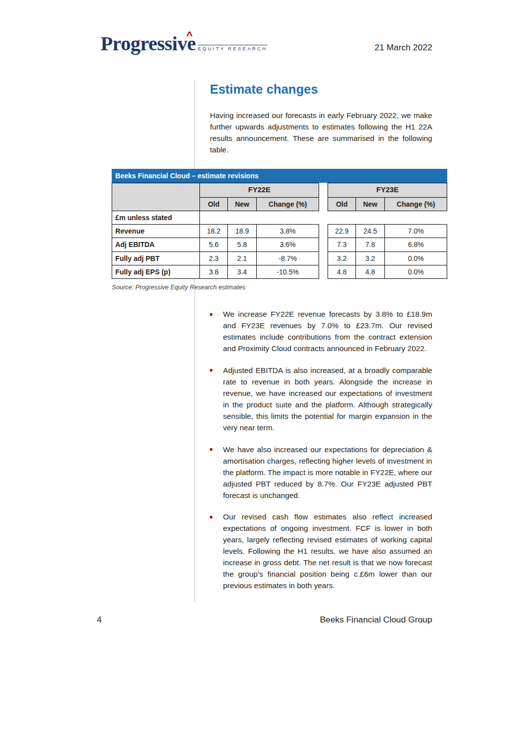Progressive^
Equity Research
21 March 2022
Estimate changes
Having increased our forecasts in early February 2022, we make further upwards adjustments to estimates following the H1 22A results announcement. These are summarised in the following table.
Beeks Financial Cloud – estimate revisions
| | FY22E | | FY23E |
| --- | --- | --- | --- |
| Old | New | Change (%) | Old | New | Change (%) |
| £m unless stated | | | | | | | |
| Revenue | 18.2 | 18.9 | 3.8% | | 22.9 | 24.5 | 7.0% |
| Adj EBITDA | 5.6 | 5.8 | 3.6% | | 7.3 | 7.8 | 6.8% |
| Fully adj PBT | 2.3 | 2.1 | -8.7% | | 3.2 | 3.2 | 0.0% |
| Fully adj EPS (p) | 3.8 | 3.4 | -10.5% | | 4.8 | 4.8 | 0.0% |
Source: Progressive Equity Research estimates
We increase FY22E revenue forecasts by 3.8% to £18.9m and FY23E revenues by 7.0% to £23.7m. Our revised estimates include contributions from the contract extension and Proximity Cloud contracts announced in February 2022.
Adjusted EBITDA is also increased, at a broadly comparable rate to revenue in both years. Alongside the increase in revenue, we have increased our expectations of investment in the product suite and the platform. Although strategically sensible, this limits the potential for margin expansion in the very near term.
We have also increased our expectations for depreciation & amortisation charges, reflecting higher levels of investment in the platform. The impact is more notable in FY22E, where our adjusted PBT reduced by 8.7%. Our FY23E adjusted PBT forecast is unchanged.
Our revised cash flow estimates also reflect increased expectations of ongoing investment. FCF is lower in both years, largely reflecting revised estimates of working capital levels. Following the H1 results, we have also assumed an increase in gross debt. The net result is that we now forecast the group’s financial position being c.£6m lower than our previous estimates in both years.
4
Beeks Financial Cloud Group